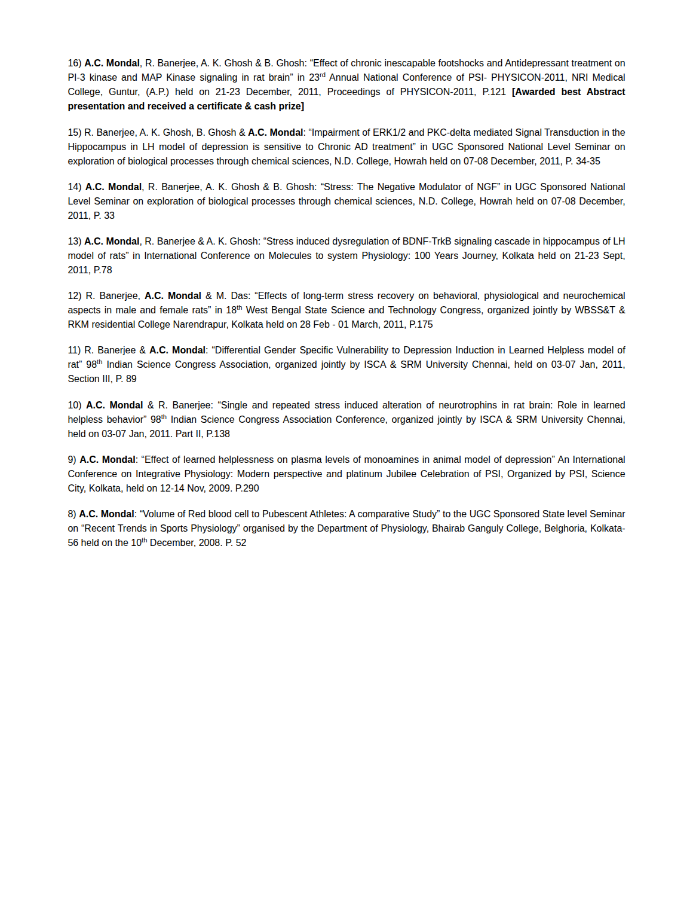16) A.C. Mondal, R. Banerjee, A. K. Ghosh & B. Ghosh: “Effect of chronic inescapable footshocks and Antidepressant treatment on PI-3 kinase and MAP Kinase signaling in rat brain” in 23rd Annual National Conference of PSI- PHYSICON-2011, NRI Medical College, Guntur, (A.P.) held on 21-23 December, 2011, Proceedings of PHYSICON-2011, P.121 [Awarded best Abstract presentation and received a certificate & cash prize]
15) R. Banerjee, A. K. Ghosh, B. Ghosh & A.C. Mondal: “Impairment of ERK1/2 and PKC-delta mediated Signal Transduction in the Hippocampus in LH model of depression is sensitive to Chronic AD treatment” in UGC Sponsored National Level Seminar on exploration of biological processes through chemical sciences, N.D. College, Howrah held on 07-08 December, 2011, P. 34-35
14) A.C. Mondal, R. Banerjee, A. K. Ghosh & B. Ghosh: “Stress: The Negative Modulator of NGF” in UGC Sponsored National Level Seminar on exploration of biological processes through chemical sciences, N.D. College, Howrah held on 07-08 December, 2011, P. 33
13) A.C. Mondal, R. Banerjee & A. K. Ghosh: “Stress induced dysregulation of BDNF-TrkB signaling cascade in hippocampus of LH model of rats” in International Conference on Molecules to system Physiology: 100 Years Journey, Kolkata held on 21-23 Sept, 2011, P.78
12) R. Banerjee, A.C. Mondal & M. Das: “Effects of long-term stress recovery on behavioral, physiological and neurochemical aspects in male and female rats” in 18th West Bengal State Science and Technology Congress, organized jointly by WBSS&T & RKM residential College Narendrapur, Kolkata held on 28 Feb - 01 March, 2011, P.175
11) R. Banerjee & A.C. Mondal: “Differential Gender Specific Vulnerability to Depression Induction in Learned Helpless model of rat” 98th Indian Science Congress Association, organized jointly by ISCA & SRM University Chennai, held on 03-07 Jan, 2011, Section III, P. 89
10) A.C. Mondal & R. Banerjee: “Single and repeated stress induced alteration of neurotrophins in rat brain: Role in learned helpless behavior” 98th Indian Science Congress Association Conference, organized jointly by ISCA & SRM University Chennai, held on 03-07 Jan, 2011. Part II, P.138
9) A.C. Mondal: “Effect of learned helplessness on plasma levels of monoamines in animal model of depression” An International Conference on Integrative Physiology: Modern perspective and platinum Jubilee Celebration of PSI, Organized by PSI, Science City, Kolkata, held on 12-14 Nov, 2009. P.290
8) A.C. Mondal: “Volume of Red blood cell to Pubescent Athletes: A comparative Study” to the UGC Sponsored State level Seminar on “Recent Trends in Sports Physiology” organised by the Department of Physiology, Bhairab Ganguly College, Belghoria, Kolkata-56 held on the 10th December, 2008. P. 52